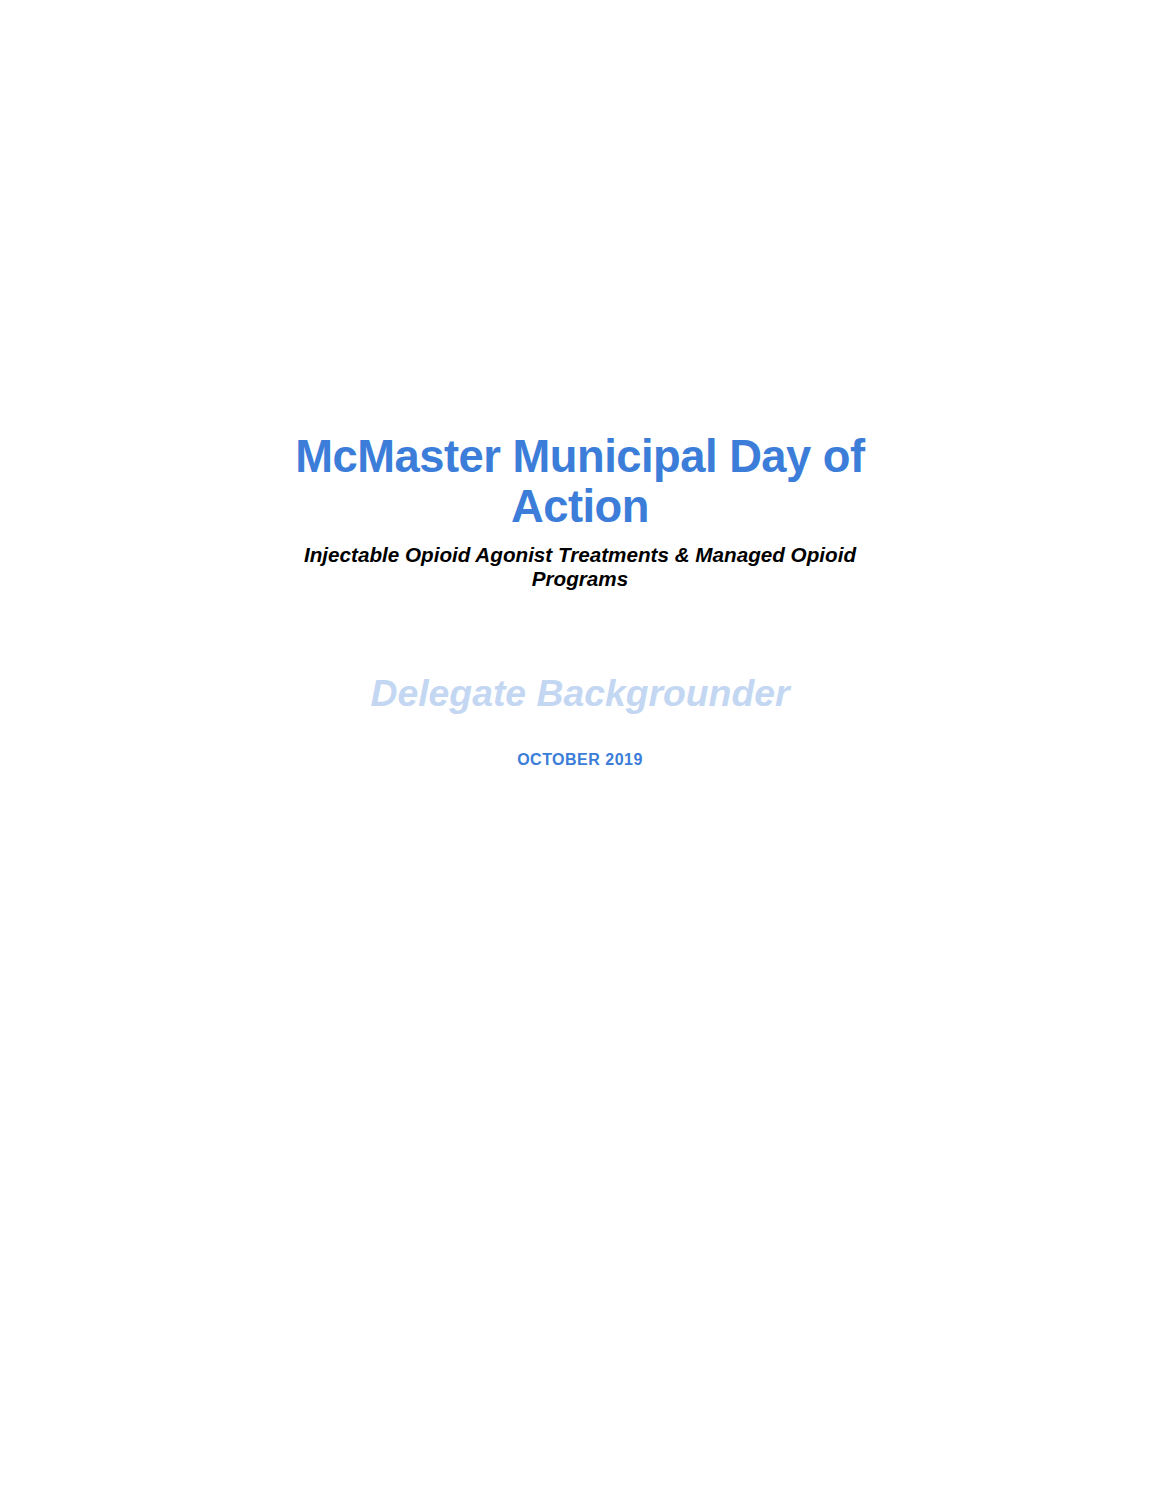McMaster Municipal Day of Action
Injectable Opioid Agonist Treatments & Managed Opioid Programs
Delegate Backgrounder
OCTOBER 2019